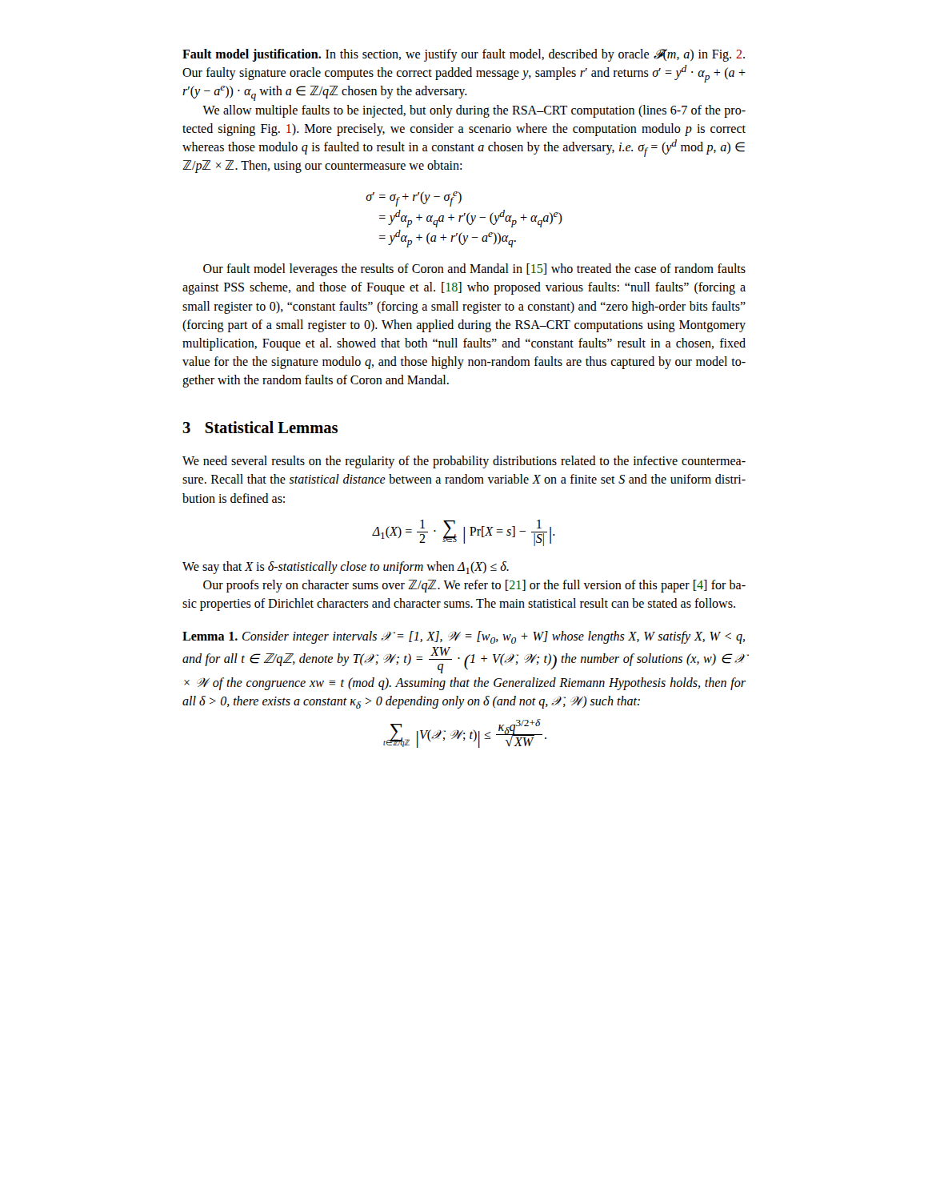Fault model justification. In this section, we justify our fault model, described by oracle 𝓕(m, a) in Fig. 2. Our faulty signature oracle computes the correct padded message y, samples r′ and returns σ′ = yd · αp + (a + r′(y − ae)) · αq with a ∈ ℤ/q ℤ chosen by the adversary.
We allow multiple faults to be injected, but only during the RSA–CRT computation (lines 6-7 of the protected signing Fig. 1). More precisely, we consider a scenario where the computation modulo p is correct whereas those modulo q is faulted to result in a constant a chosen by the adversary, i.e. σf = (yd mod p, a) ∈ ℤ/p ℤ × ℤ. Then, using our countermeasure we obtain:
σ′
=
σf + r′(y − σfe)
=
ydαp + αqa + r′(y − (ydαp + αqa)e)
=
ydαp + (a + r′(y − ae))αq.
Our fault model leverages the results of Coron and Mandal in [15] who treated the case of random faults against PSS scheme, and those of Fouque et al. [18] who proposed various faults: “null faults” (forcing a small register to 0), “constant faults” (forcing a small register to a constant) and “zero high-order bits faults” (forcing part of a small register to 0). When applied during the RSA–CRT computations using Montgomery multiplication, Fouque et al. showed that both “null faults” and “constant faults” result in a chosen, fixed value for the the signature modulo q, and those highly non-random faults are thus captured by our model together with the random faults of Coron and Mandal.
3 Statistical Lemmas
We need several results on the regularity of the probability distributions related to the infective countermeasure. Recall that the statistical distance between a random variable X on a finite set S and the uniform distribution is defined as:
Δ1(X) = 12 · ∑s∈S | Pr[X = s] − 1|S||.
We say that X is δ-statistically close to uniform when Δ1(X) ≤ δ.
Our proofs rely on character sums over ℤ/q ℤ. We refer to [21] or the full version of this paper [4] for basic properties of Dirichlet characters and character sums. The main statistical result can be stated as follows.
Lemma 1. Consider integer intervals 𝒳 = [1, X], 𝒲 = [w0, w0 + W] whose lengths X, W satisfy X, W < q, and for all t ∈ ℤ/q ℤ, denote by T(𝒳, 𝒲; t) = XW q · (1 + V(𝒳, 𝒲; t)) the number of solutions (x, w) ∈ 𝒳 × 𝒲 of the congruence xw ≡ t (mod q). Assuming that the Generalized Riemann Hypothesis holds, then for all δ > 0, there exists a constant κδ > 0 depending only on δ (and not q, 𝒳, 𝒲) such that:
∑t∈ℤ/q ℤ |V(𝒳, 𝒲; t)| ≤ κδq3/2+δ XW.